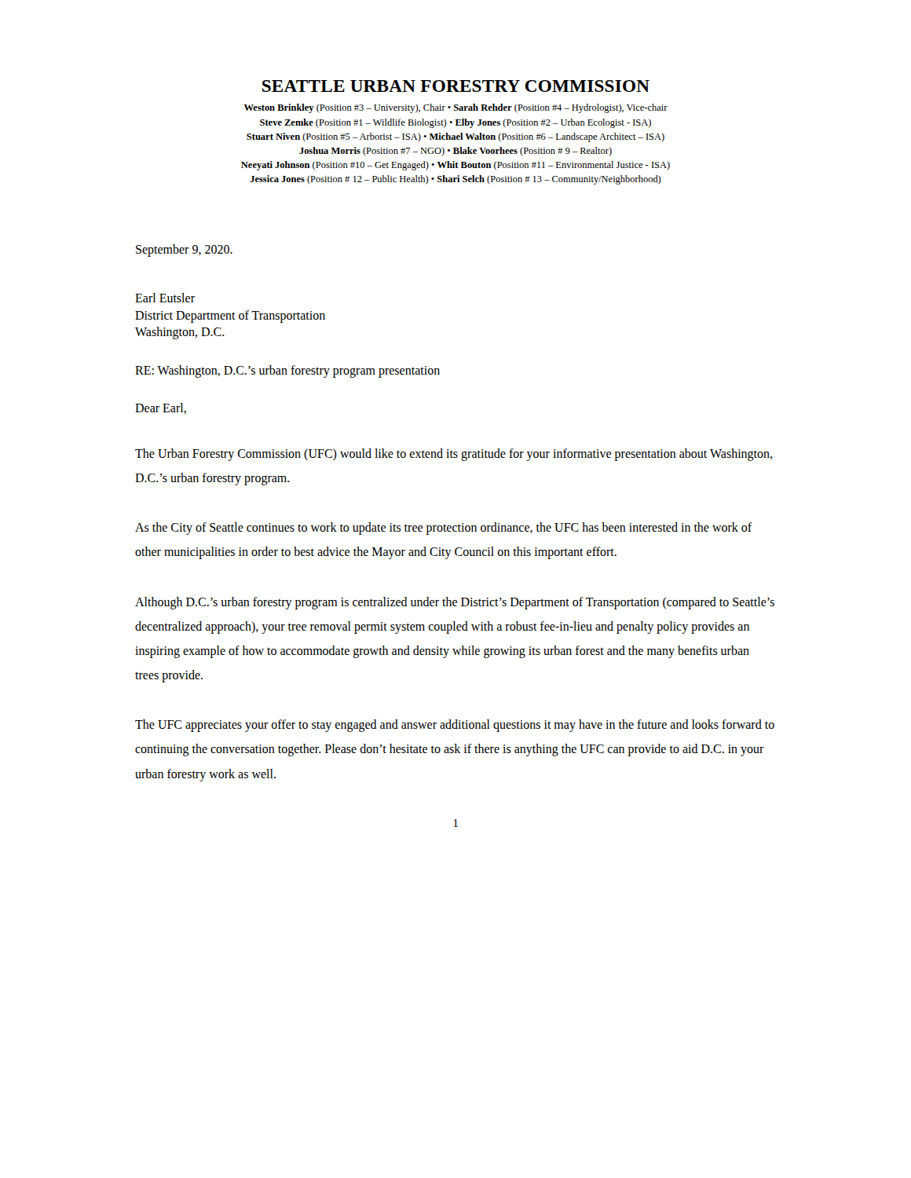SEATTLE URBAN FORESTRY COMMISSION
Weston Brinkley (Position #3 – University), Chair • Sarah Rehder (Position #4 – Hydrologist), Vice-chair
Steve Zemke (Position #1 – Wildlife Biologist) • Elby Jones (Position #2 – Urban Ecologist - ISA)
Stuart Niven (Position #5 – Arborist – ISA) • Michael Walton (Position #6 – Landscape Architect – ISA)
Joshua Morris (Position #7 – NGO) • Blake Voorhees (Position # 9 – Realtor)
Neeyati Johnson (Position #10 – Get Engaged) • Whit Bouton (Position #11 – Environmental Justice - ISA)
Jessica Jones (Position # 12 – Public Health) • Shari Selch (Position # 13 – Community/Neighborhood)
September 9, 2020.
Earl Eutsler
District Department of Transportation
Washington, D.C.
RE: Washington, D.C.’s urban forestry program presentation
Dear Earl,
The Urban Forestry Commission (UFC) would like to extend its gratitude for your informative presentation about Washington, D.C.’s urban forestry program.
As the City of Seattle continues to work to update its tree protection ordinance, the UFC has been interested in the work of other municipalities in order to best advice the Mayor and City Council on this important effort.
Although D.C.’s urban forestry program is centralized under the District’s Department of Transportation (compared to Seattle’s decentralized approach), your tree removal permit system coupled with a robust fee-in-lieu and penalty policy provides an inspiring example of how to accommodate growth and density while growing its urban forest and the many benefits urban trees provide.
The UFC appreciates your offer to stay engaged and answer additional questions it may have in the future and looks forward to continuing the conversation together. Please don’t hesitate to ask if there is anything the UFC can provide to aid D.C. in your urban forestry work as well.
1